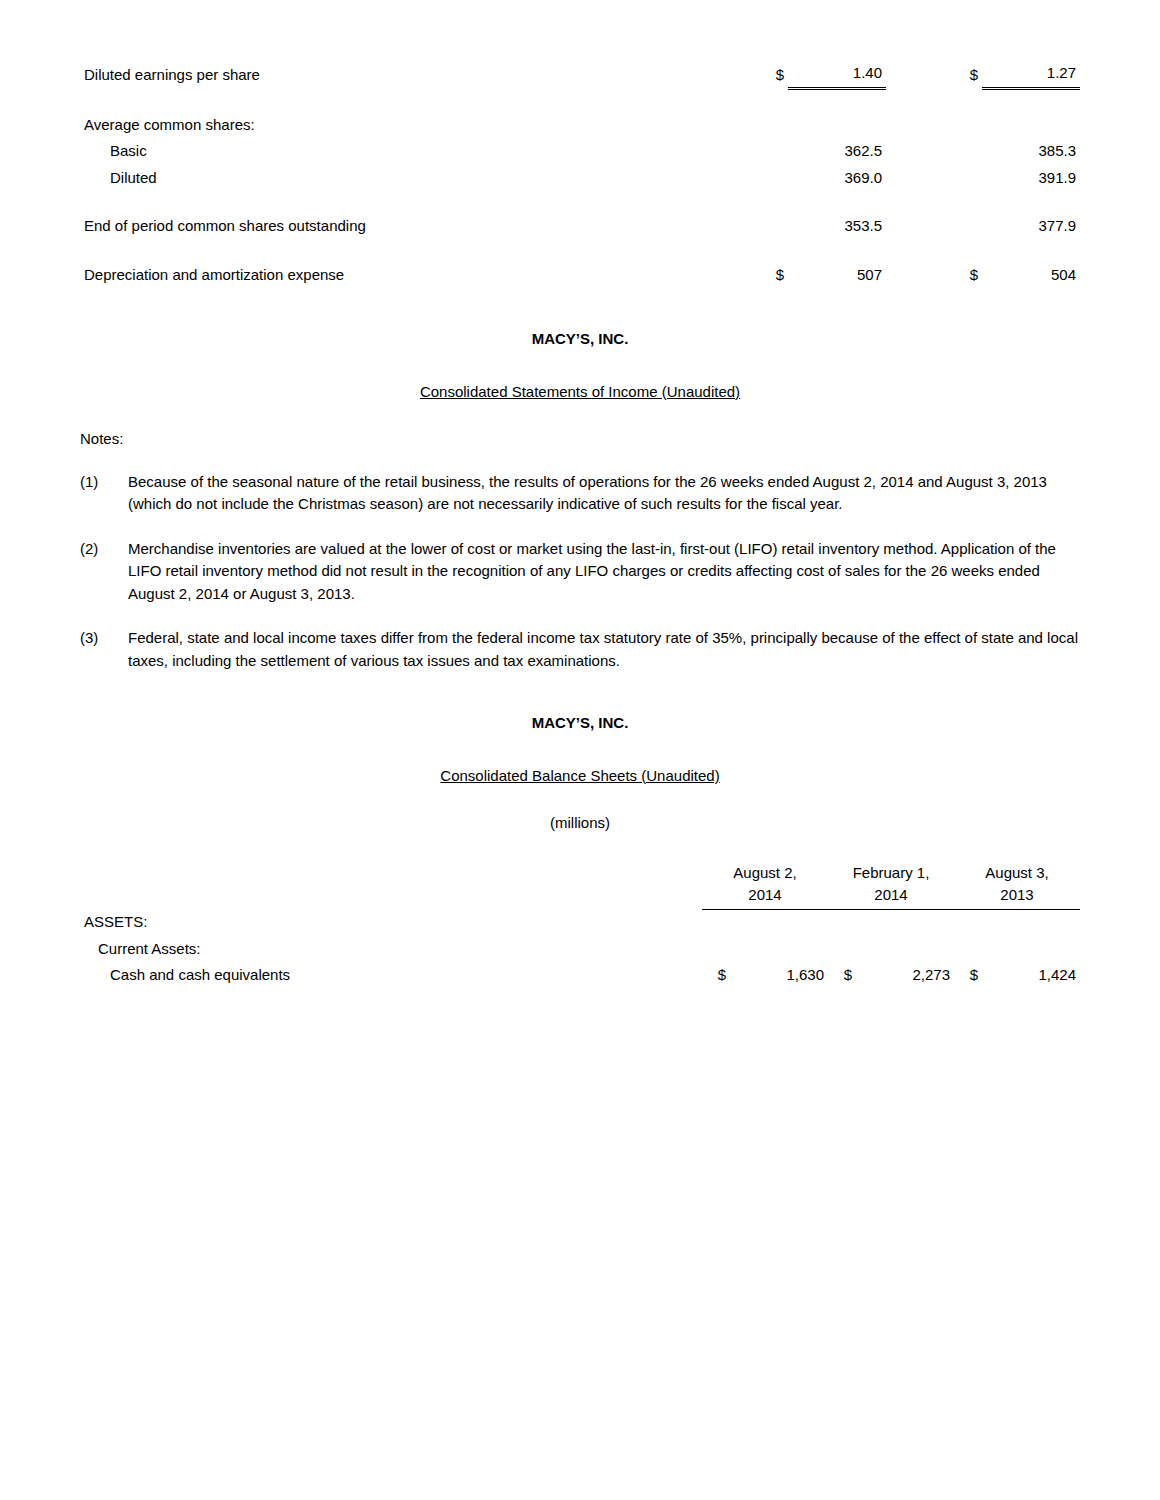| Diluted earnings per share | | $ | 1.40 | | $ | 1.27 |
| Average common shares: | | | | | | |
| Basic | | | 362.5 | | | 385.3 |
| Diluted | | | 369.0 | | | 391.9 |
| End of period common shares outstanding | | | 353.5 | | | 377.9 |
| Depreciation and amortization expense | | $ | 507 | | $ | 504 |
MACY’S, INC.
Consolidated Statements of Income (Unaudited)
Notes:
(1) Because of the seasonal nature of the retail business, the results of operations for the 26 weeks ended August 2, 2014 and August 3, 2013 (which do not include the Christmas season) are not necessarily indicative of such results for the fiscal year.
(2) Merchandise inventories are valued at the lower of cost or market using the last-in, first-out (LIFO) retail inventory method. Application of the LIFO retail inventory method did not result in the recognition of any LIFO charges or credits affecting cost of sales for the 26 weeks ended August 2, 2014 or August 3, 2013.
(3) Federal, state and local income taxes differ from the federal income tax statutory rate of 35%, principally because of the effect of state and local taxes, including the settlement of various tax issues and tax examinations.
MACY’S, INC.
Consolidated Balance Sheets (Unaudited)
(millions)
| | | August 2, | February 1, | August 3, |
| | | 2014 | 2014 | 2013 |
| ASSETS: | | | | | | | |
| Current Assets: | | | | | | | |
| Cash and cash equivalents | | $ | 1,630 | $ | 2,273 | $ | 1,424 |